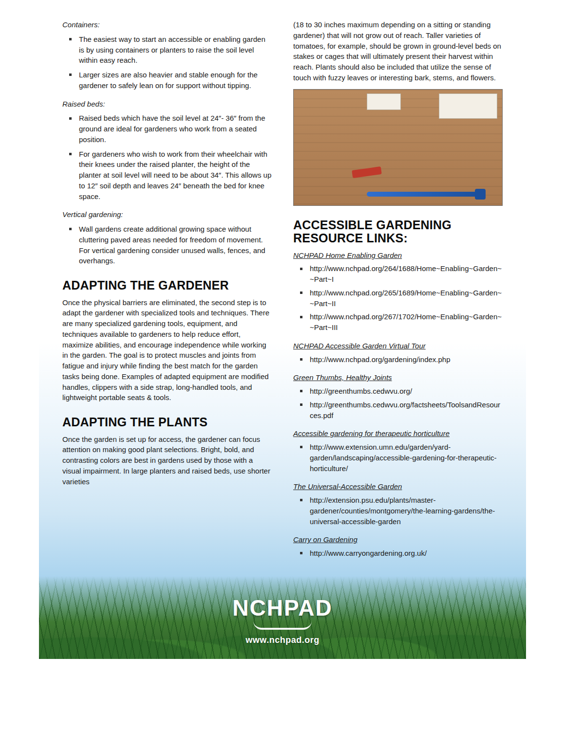Containers:
The easiest way to start an accessible or enabling garden is by using containers or planters to raise the soil level within easy reach.
Larger sizes are also heavier and stable enough for the gardener to safely lean on for support without tipping.
Raised beds:
Raised beds which have the soil level at 24″- 36″ from the ground are ideal for gardeners who work from a seated position.
For gardeners who wish to work from their wheelchair with their knees under the raised planter, the height of the planter at soil level will need to be about 34″. This allows up to 12″ soil depth and leaves 24″ beneath the bed for knee space.
Vertical gardening:
Wall gardens create additional growing space without cluttering paved areas needed for freedom of movement. For vertical gardening consider unused walls, fences, and overhangs.
Adapting the Gardener
Once the physical barriers are eliminated, the second step is to adapt the gardener with specialized tools and techniques. There are many specialized gardening tools, equipment, and techniques available to gardeners to help reduce effort, maximize abilities, and encourage independence while working in the garden. The goal is to protect muscles and joints from fatigue and injury while finding the best match for the garden tasks being done. Examples of adapted equipment are modified handles, clippers with a side strap, long-handled tools, and lightweight portable seats & tools.
Adapting the Plants
Once the garden is set up for access, the gardener can focus attention on making good plant selections. Bright, bold, and contrasting colors are best in gardens used by those with a visual impairment. In large planters and raised beds, use shorter varieties
(18 to 30 inches maximum depending on a sitting or standing gardener) that will not grow out of reach. Taller varieties of tomatoes, for example, should be grown in ground-level beds on stakes or cages that will ultimately present their harvest within reach. Plants should also be included that utilize the sense of touch with fuzzy leaves or interesting bark, stems, and flowers.
Accessible Gardening
Resource Links:
NCHPAD Home Enabling Garden
http://www.nchpad.org/264/1688/Home~Enabling~Garden~~Part~I
http://www.nchpad.org/265/1689/Home~Enabling~Garden~~Part~II
http://www.nchpad.org/267/1702/Home~Enabling~Garden~~Part~III
NCHPAD Accessible Garden Virtual Tour
http://www.nchpad.org/gardening/index.php
Green Thumbs, Healthy Joints
http://greenthumbs.cedwvu.org/
http://greenthumbs.cedwvu.org/factsheets/ToolsandResources.pdf
Accessible gardening for therapeutic horticulture
http://www.extension.umn.edu/garden/yard-garden/landscaping/accessible-gardening-for-therapeutic-horticulture/
The Universal-Accessible Garden
http://extension.psu.edu/plants/master-gardener/counties/montgomery/the-learning-gardens/the-universal-accessible-garden
Carry on Gardening
http://www.carryongardening.org.uk/
NCHPAD
www.nchpad.org